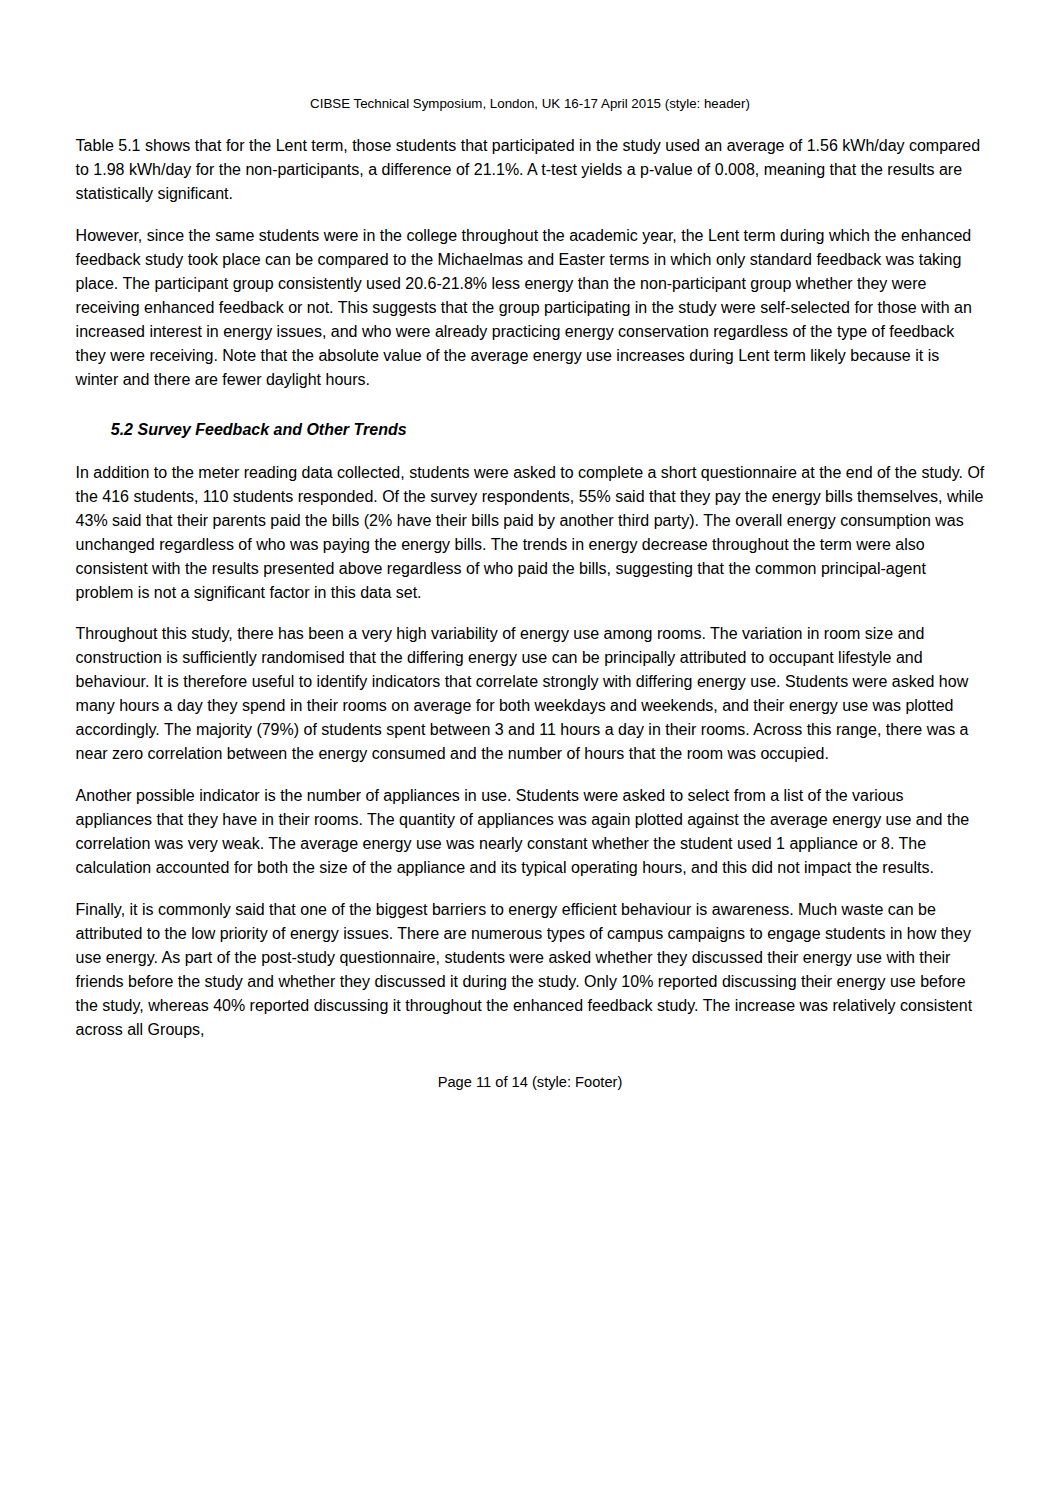CIBSE Technical Symposium, London, UK 16-17 April 2015 (style: header)
Table 5.1 shows that for the Lent term, those students that participated in the study used an average of 1.56 kWh/day compared to 1.98 kWh/day for the non-participants, a difference of 21.1%. A t-test yields a p-value of 0.008, meaning that the results are statistically significant.
However, since the same students were in the college throughout the academic year, the Lent term during which the enhanced feedback study took place can be compared to the Michaelmas and Easter terms in which only standard feedback was taking place. The participant group consistently used 20.6-21.8% less energy than the non-participant group whether they were receiving enhanced feedback or not. This suggests that the group participating in the study were self-selected for those with an increased interest in energy issues, and who were already practicing energy conservation regardless of the type of feedback they were receiving. Note that the absolute value of the average energy use increases during Lent term likely because it is winter and there are fewer daylight hours.
5.2 Survey Feedback and Other Trends
In addition to the meter reading data collected, students were asked to complete a short questionnaire at the end of the study. Of the 416 students, 110 students responded. Of the survey respondents, 55% said that they pay the energy bills themselves, while 43% said that their parents paid the bills (2% have their bills paid by another third party). The overall energy consumption was unchanged regardless of who was paying the energy bills. The trends in energy decrease throughout the term were also consistent with the results presented above regardless of who paid the bills, suggesting that the common principal-agent problem is not a significant factor in this data set.
Throughout this study, there has been a very high variability of energy use among rooms. The variation in room size and construction is sufficiently randomised that the differing energy use can be principally attributed to occupant lifestyle and behaviour. It is therefore useful to identify indicators that correlate strongly with differing energy use. Students were asked how many hours a day they spend in their rooms on average for both weekdays and weekends, and their energy use was plotted accordingly. The majority (79%) of students spent between 3 and 11 hours a day in their rooms. Across this range, there was a near zero correlation between the energy consumed and the number of hours that the room was occupied.
Another possible indicator is the number of appliances in use. Students were asked to select from a list of the various appliances that they have in their rooms. The quantity of appliances was again plotted against the average energy use and the correlation was very weak. The average energy use was nearly constant whether the student used 1 appliance or 8. The calculation accounted for both the size of the appliance and its typical operating hours, and this did not impact the results.
Finally, it is commonly said that one of the biggest barriers to energy efficient behaviour is awareness. Much waste can be attributed to the low priority of energy issues. There are numerous types of campus campaigns to engage students in how they use energy. As part of the post-study questionnaire, students were asked whether they discussed their energy use with their friends before the study and whether they discussed it during the study. Only 10% reported discussing their energy use before the study, whereas 40% reported discussing it throughout the enhanced feedback study. The increase was relatively consistent across all Groups,
Page 11 of 14 (style: Footer)